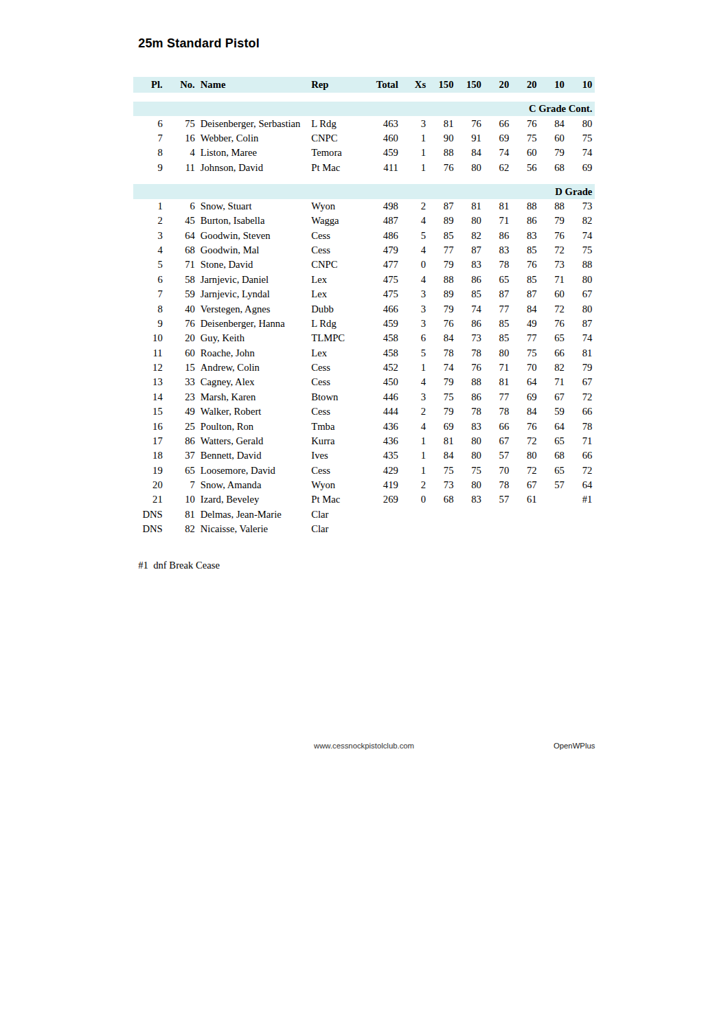25m Standard Pistol
| Pl. | No. | Name | Rep | Total | Xs | 150 | 150 | 20 | 20 | 10 | 10 |
| --- | --- | --- | --- | --- | --- | --- | --- | --- | --- | --- | --- |
| C Grade Cont. |
| 6 | 75 | Deisenberger, Serbastian | L Rdg | 463 | 3 | 81 | 76 | 66 | 76 | 84 | 80 |
| 7 | 16 | Webber, Colin | CNPC | 460 | 1 | 90 | 91 | 69 | 75 | 60 | 75 |
| 8 | 4 | Liston, Maree | Temora | 459 | 1 | 88 | 84 | 74 | 60 | 79 | 74 |
| 9 | 11 | Johnson, David | Pt Mac | 411 | 1 | 76 | 80 | 62 | 56 | 68 | 69 |
| D Grade |
| 1 | 6 | Snow, Stuart | Wyon | 498 | 2 | 87 | 81 | 81 | 88 | 88 | 73 |
| 2 | 45 | Burton, Isabella | Wagga | 487 | 4 | 89 | 80 | 71 | 86 | 79 | 82 |
| 3 | 64 | Goodwin, Steven | Cess | 486 | 5 | 85 | 82 | 86 | 83 | 76 | 74 |
| 4 | 68 | Goodwin, Mal | Cess | 479 | 4 | 77 | 87 | 83 | 85 | 72 | 75 |
| 5 | 71 | Stone, David | CNPC | 477 | 0 | 79 | 83 | 78 | 76 | 73 | 88 |
| 6 | 58 | Jarnjevic, Daniel | Lex | 475 | 4 | 88 | 86 | 65 | 85 | 71 | 80 |
| 7 | 59 | Jarnjevic, Lyndal | Lex | 475 | 3 | 89 | 85 | 87 | 87 | 60 | 67 |
| 8 | 40 | Verstegen, Agnes | Dubb | 466 | 3 | 79 | 74 | 77 | 84 | 72 | 80 |
| 9 | 76 | Deisenberger, Hanna | L Rdg | 459 | 3 | 76 | 86 | 85 | 49 | 76 | 87 |
| 10 | 20 | Guy, Keith | TLMPC | 458 | 6 | 84 | 73 | 85 | 77 | 65 | 74 |
| 11 | 60 | Roache, John | Lex | 458 | 5 | 78 | 78 | 80 | 75 | 66 | 81 |
| 12 | 15 | Andrew, Colin | Cess | 452 | 1 | 74 | 76 | 71 | 70 | 82 | 79 |
| 13 | 33 | Cagney, Alex | Cess | 450 | 4 | 79 | 88 | 81 | 64 | 71 | 67 |
| 14 | 23 | Marsh, Karen | Btown | 446 | 3 | 75 | 86 | 77 | 69 | 67 | 72 |
| 15 | 49 | Walker, Robert | Cess | 444 | 2 | 79 | 78 | 78 | 84 | 59 | 66 |
| 16 | 25 | Poulton, Ron | Tmba | 436 | 4 | 69 | 83 | 66 | 76 | 64 | 78 |
| 17 | 86 | Watters, Gerald | Kurra | 436 | 1 | 81 | 80 | 67 | 72 | 65 | 71 |
| 18 | 37 | Bennett, David | Ives | 435 | 1 | 84 | 80 | 57 | 80 | 68 | 66 |
| 19 | 65 | Loosemore, David | Cess | 429 | 1 | 75 | 75 | 70 | 72 | 65 | 72 |
| 20 | 7 | Snow, Amanda | Wyon | 419 | 2 | 73 | 80 | 78 | 67 | 57 | 64 |
| 21 | 10 | Izard, Beveley | Pt Mac | 269 | 0 | 68 | 83 | 57 | 61 | | #1 |
| DNS | 81 | Delmas, Jean-Marie | Clar | | | | | | | | |
| DNS | 82 | Nicaisse, Valerie | Clar | | | | | | | | |
#1 dnf Break Cease
www.cessnockpistolclub.com
OpenWPlus